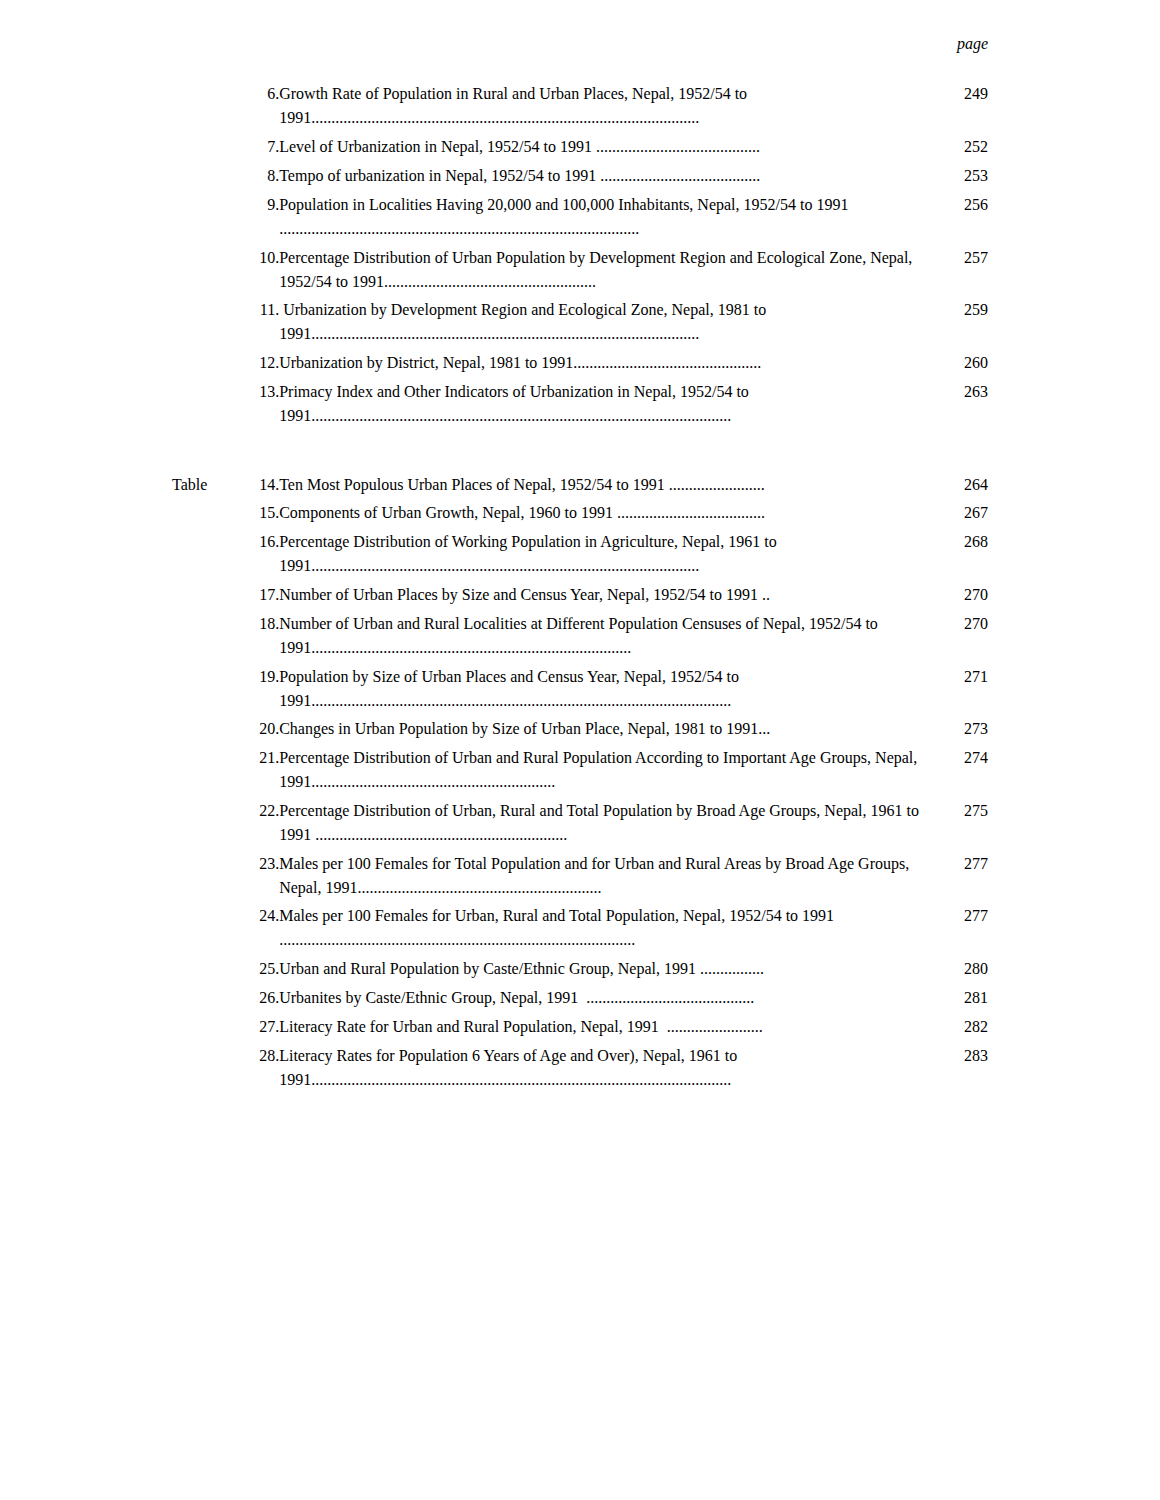page
| | 6. | Growth Rate of Population in Rural and Urban Places, Nepal, 1952/54 to 1991 ................................................................................................. | 249 |
| | 7. | Level of Urbanization in Nepal, 1952/54 to 1991 ......................................... | 252 |
| | 8. | Tempo of urbanization in Nepal, 1952/54 to 1991 ........................................ | 253 |
| | 9. | Population in Localities Having 20,000 and 100,000 Inhabitants, Nepal, 1952/54 to 1991 .......................................................................................... | 256 |
| | 10. | Percentage Distribution of Urban Population by Development Region and Ecological Zone, Nepal, 1952/54 to 1991 ..................................................... | 257 |
| | 11. | Urbanization by Development Region and Ecological Zone, Nepal, 1981 to 1991 ................................................................................................. | 259 |
| | 12. | Urbanization by District, Nepal, 1981 to 1991 ............................................... | 260 |
| | 13. | Primacy Index and Other Indicators of Urbanization in Nepal, 1952/54 to 1991 ......................................................................................................... | 263 |
| Table | 14. | Ten Most Populous Urban Places of Nepal, 1952/54 to 1991 ........................ | 264 |
| | 15. | Components of Urban Growth, Nepal, 1960 to 1991 ..................................... | 267 |
| | 16. | Percentage Distribution of Working Population in Agriculture, Nepal, 1961 to 1991 ................................................................................................. | 268 |
| | 17. | Number of Urban Places by Size and Census Year, Nepal, 1952/54 to 1991 .. | 270 |
| | 18. | Number of Urban and Rural Localities at Different Population Censuses of Nepal, 1952/54 to 1991 ................................................................................ | 270 |
| | 19. | Population by Size of Urban Places and Census Year, Nepal, 1952/54 to 1991 ......................................................................................................... | 271 |
| | 20. | Changes in Urban Population by Size of Urban Place, Nepal, 1981 to 1991 ... | 273 |
| | 21. | Percentage Distribution of Urban and Rural Population According to Important Age Groups, Nepal, 1991 ............................................................. | 274 |
| | 22. | Percentage Distribution of Urban, Rural and Total Population by Broad Age Groups, Nepal, 1961 to 1991 ............................................................... | 275 |
| | 23. | Males per 100 Females for Total Population and for Urban and Rural Areas by Broad Age Groups, Nepal, 1991 ............................................................. | 277 |
| | 24. | Males per 100 Females for Urban, Rural and Total Population, Nepal, 1952/54 to 1991 ......................................................................................... | 277 |
| | 25. | Urban and Rural Population by Caste/Ethnic Group, Nepal, 1991 ................ | 280 |
| | 26. | Urbanites by Caste/Ethnic Group, Nepal, 1991 .......................................... | 281 |
| | 27. | Literacy Rate for Urban and Rural Population, Nepal, 1991 ........................ | 282 |
| | 28. | Literacy Rates for Population 6 Years of Age and Over), Nepal, 1961 to 1991 ......................................................................................................... | 283 |